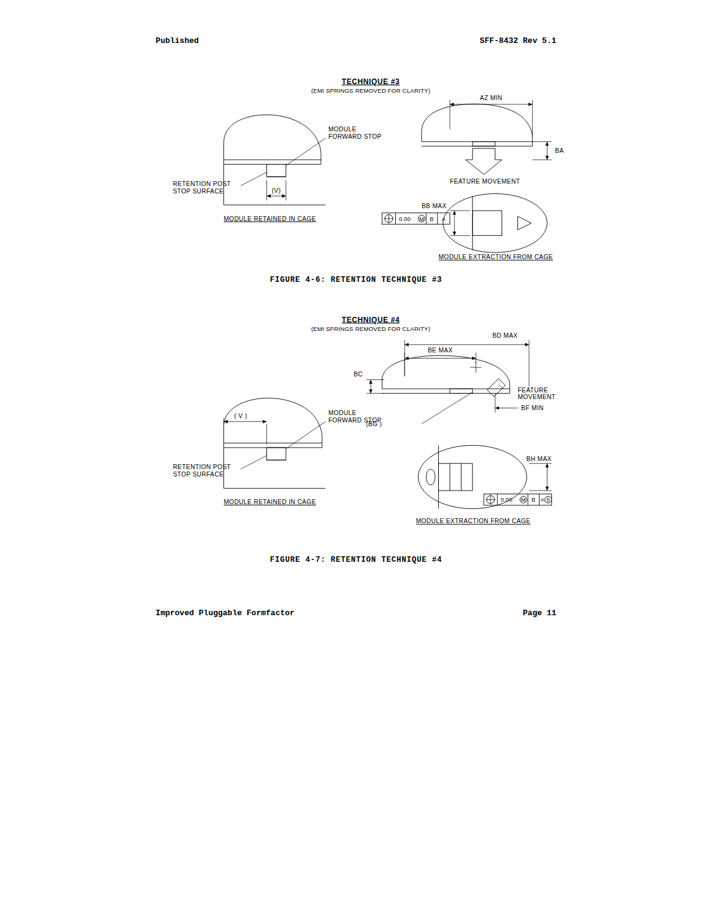Published SFF-8432 Rev 5.1
TECHNIQUE #3 (EMI SPRINGS REMOVED FOR CLARITY) (V) MODULE FORWARD STOP RETENTION POST STOP SURFACE MODULE RETAINED IN CAGE AZ MIN BA FEATURE MOVEMENT BB MAX 0.00 M B A MODULE EXTRACTION FROM CAGE
FIGURE 4-6: RETENTION TECHNIQUE #3
TECHNIQUE #4 (EMI SPRINGS REMOVED FOR CLARITY) BD MAX BE MAX BC BF MIN FEATURE MOVEMENT (BG ) ( V ) MODULE FORWARD STOP RETENTION POST STOP SURFACE MODULE RETAINED IN CAGE BH MAX 0.00 M B A S MODULE EXTRACTION FROM CAGE
FIGURE 4-7: RETENTION TECHNIQUE #4
Improved Pluggable Formfactor Page 11